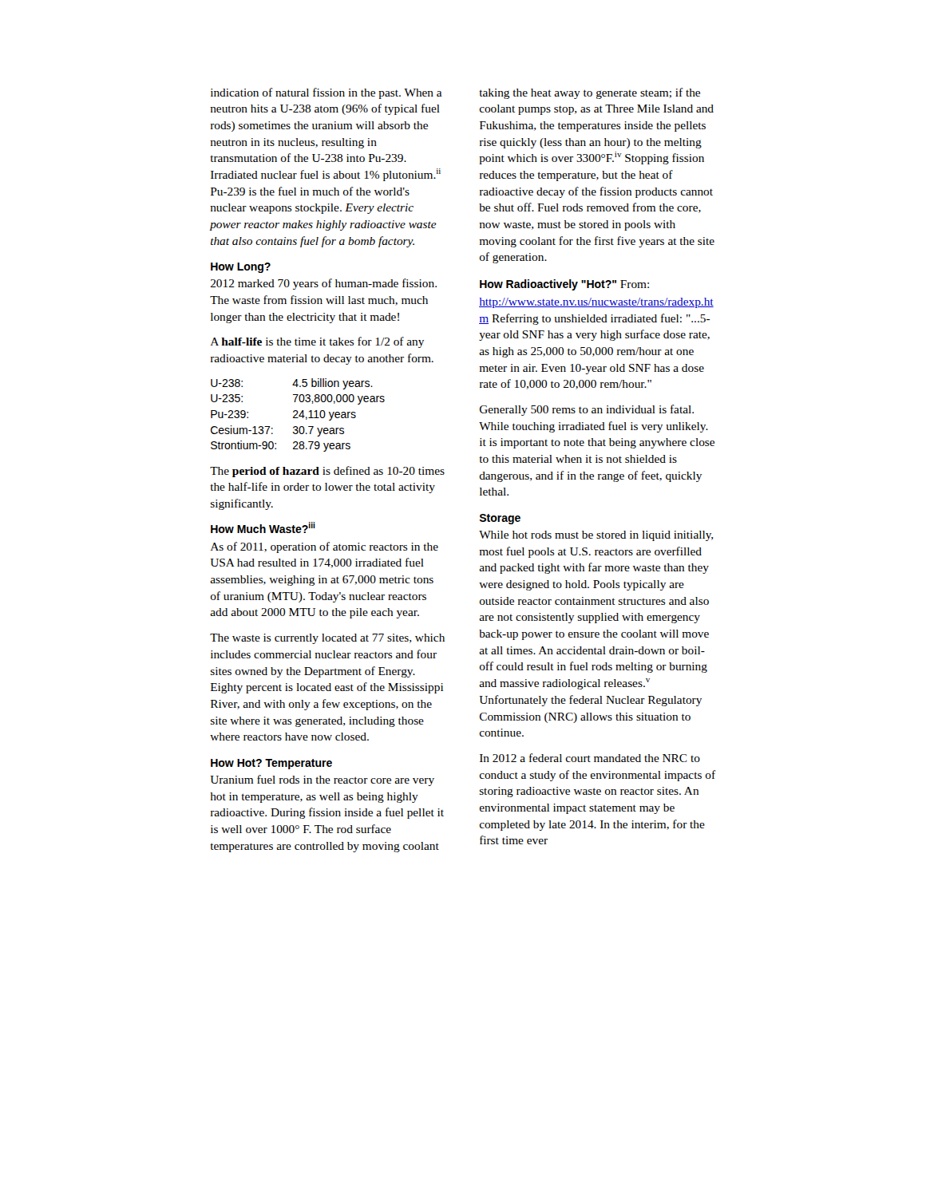indication of natural fission in the past. When a neutron hits a U-238 atom (96% of typical fuel rods) sometimes the uranium will absorb the neutron in its nucleus, resulting in transmutation of the U-238 into Pu-239. Irradiated nuclear fuel is about 1% plutonium.ii Pu-239 is the fuel in much of the world's nuclear weapons stockpile. Every electric power reactor makes highly radioactive waste that also contains fuel for a bomb factory.
How Long?
2012 marked 70 years of human-made fission. The waste from fission will last much, much longer than the electricity that it made!
A half-life is the time it takes for 1/2 of any radioactive material to decay to another form.
| U-238: | 4.5 billion years. |
| U-235: | 703,800,000 years |
| Pu-239: | 24,110 years |
| Cesium-137: | 30.7 years |
| Strontium-90: | 28.79 years |
The period of hazard is defined as 10-20 times the half-life in order to lower the total activity significantly.
How Much Waste?iii
As of 2011, operation of atomic reactors in the USA had resulted in 174,000 irradiated fuel assemblies, weighing in at 67,000 metric tons of uranium (MTU). Today's nuclear reactors add about 2000 MTU to the pile each year.
The waste is currently located at 77 sites, which includes commercial nuclear reactors and four sites owned by the Department of Energy. Eighty percent is located east of the Mississippi River, and with only a few exceptions, on the site where it was generated, including those where reactors have now closed.
How Hot? Temperature
Uranium fuel rods in the reactor core are very hot in temperature, as well as being highly radioactive. During fission inside a fuel pellet it is well over 1000° F. The rod surface temperatures are controlled by moving coolant taking the heat away to generate steam; if the coolant pumps stop, as at Three Mile Island and Fukushima, the temperatures inside the pellets rise quickly (less than an hour) to the melting point which is over 3300°F.iv Stopping fission reduces the temperature, but the heat of radioactive decay of the fission products cannot be shut off. Fuel rods removed from the core, now waste, must be stored in pools with moving coolant for the first five years at the site of generation.
How Radioactively "Hot?" From:
http://www.state.nv.us/nucwaste/trans/radexp.htm Referring to unshielded irradiated fuel: "...5-year old SNF has a very high surface dose rate, as high as 25,000 to 50,000 rem/hour at one meter in air. Even 10-year old SNF has a dose rate of 10,000 to 20,000 rem/hour."
Generally 500 rems to an individual is fatal. While touching irradiated fuel is very unlikely. it is important to note that being anywhere close to this material when it is not shielded is dangerous, and if in the range of feet, quickly lethal.
Storage
While hot rods must be stored in liquid initially, most fuel pools at U.S. reactors are overfilled and packed tight with far more waste than they were designed to hold. Pools typically are outside reactor containment structures and also are not consistently supplied with emergency back-up power to ensure the coolant will move at all times. An accidental drain-down or boil-off could result in fuel rods melting or burning and massive radiological releases.v Unfortunately the federal Nuclear Regulatory Commission (NRC) allows this situation to continue.
In 2012 a federal court mandated the NRC to conduct a study of the environmental impacts of storing radioactive waste on reactor sites. An environmental impact statement may be completed by late 2014. In the interim, for the first time ever